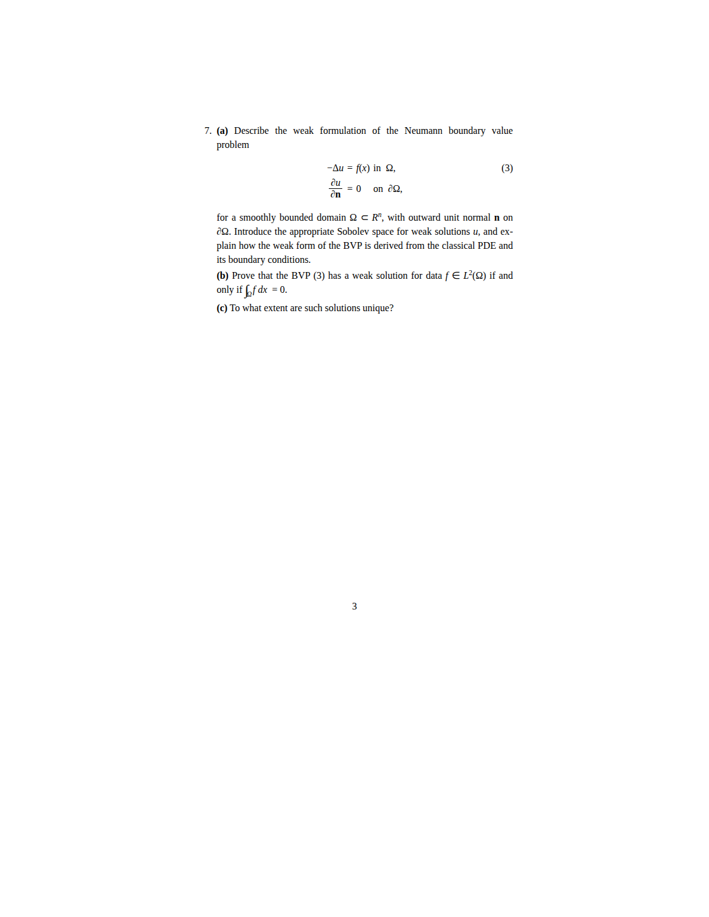7.
(a) Describe the weak formulation of the Neumann boundary value problem
| −Δ u | = | f ( x ) | in Ω , |
| ∂ u ∂ n | = | 0 | on ∂Ω , |
(3)
for a smoothly bounded domain Ω ⊂ Rn, with outward unit normal n on ∂Ω. Introduce the appropriate Sobolev space for weak solutions u, and explain how the weak form of the BVP is derived from the classical PDE and its boundary conditions.
(b) Prove that the BVP (3) has a weak solution for data f ∈ L2(Ω) if and only if ∫Ωf dx = 0.
(c) To what extent are such solutions unique?
3